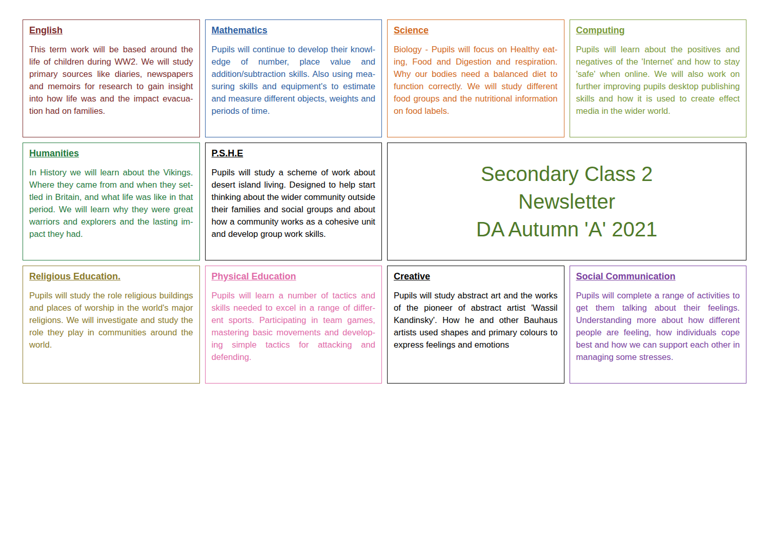| English This term work will be based around the life of children during WW2. We will study primary sources like diaries, newspapers and memoirs for research to gain insight into how life was and the impact evacuation had on families. | Mathematics Pupils will continue to develop their knowledge of number, place value and addition/subtraction skills. Also using measuring skills and equipment's to estimate and measure different objects, weights and periods of time. | Science Biology - Pupils will focus on Healthy eating, Food and Digestion and respiration. Why our bodies need a balanced diet to function correctly. We will study different food groups and the nutritional information on food labels. | Computing Pupils will learn about the positives and negatives of the 'Internet' and how to stay 'safe' when online. We will also work on further improving pupils desktop publishing skills and how it is used to create effect media in the wider world. |
| Humanities In History we will learn about the Vikings. Where they came from and when they settled in Britain, and what life was like in that period. We will learn why they were great warriors and explorers and the lasting impact they had. | P.S.H.E Pupils will study a scheme of work about desert island living. Designed to help start thinking about the wider community outside their families and social groups and about how a community works as a cohesive unit and develop group work skills. | Secondary Class 2 Newsletter DA Autumn 'A' 2021 |
| Religious Education. Pupils will study the role religious buildings and places of worship in the world's major religions. We will investigate and study the role they play in communities around the world. | Physical Education Pupils will learn a number of tactics and skills needed to excel in a range of different sports. Participating in team games, mastering basic movements and developing simple tactics for attacking and defending. | Creative Pupils will study abstract art and the works of the pioneer of abstract artist 'Wassil Kandinsky'. How he and other Bauhaus artists used shapes and primary colours to express feelings and emotions | Social Communication Pupils will complete a range of activities to get them talking about their feelings. Understanding more about how different people are feeling, how individuals cope best and how we can support each other in managing some stresses. |